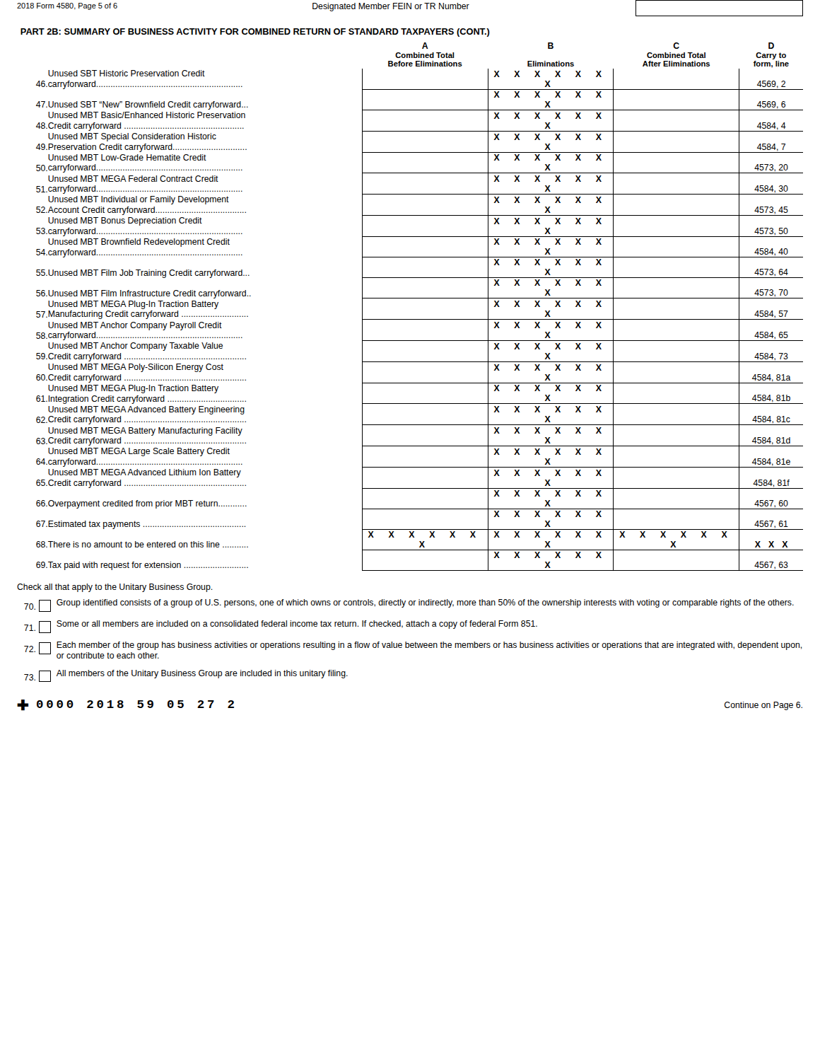2018 Form 4580, Page 5 of 6
Designated Member FEIN or TR Number
PART 2B: SUMMARY OF BUSINESS ACTIVITY FOR COMBINED RETURN OF STANDARD TAXPAYERS (CONT.)
| | | A | B | C | D |
| --- | --- | --- | --- | --- | --- |
| | | Combined Total Before Eliminations | Eliminations | Combined Total After Eliminations | Carry to form, line |
| 46. | Unused SBT Historic Preservation Credit carryforward............................................................. | | X X X X X X X | | 4569, 2 |
| 47. | Unused SBT “New” Brownfield Credit carryforward... | | X X X X X X X | | 4569, 6 |
| 48. | Unused MBT Basic/Enhanced Historic Preservation Credit carryforward .................................................. | | X X X X X X X | | 4584, 4 |
| 49. | Unused MBT Special Consideration Historic Preservation Credit carryforward............................... | | X X X X X X X | | 4584, 7 |
| 50. | Unused MBT Low-Grade Hematite Credit carryforward............................................................. | | X X X X X X X | | 4573, 20 |
| 51. | Unused MBT MEGA Federal Contract Credit carryforward............................................................. | | X X X X X X X | | 4584, 30 |
| 52. | Unused MBT Individual or Family Development Account Credit carryforward...................................... | | X X X X X X X | | 4573, 45 |
| 53. | Unused MBT Bonus Depreciation Credit carryforward............................................................. | | X X X X X X X | | 4573, 50 |
| 54. | Unused MBT Brownfield Redevelopment Credit carryforward............................................................. | | X X X X X X X | | 4584, 40 |
| 55. | Unused MBT Film Job Training Credit carryforward... | | X X X X X X X | | 4573, 64 |
| 56. | Unused MBT Film Infrastructure Credit carryforward.. | | X X X X X X X | | 4573, 70 |
| 57. | Unused MBT MEGA Plug-In Traction Battery Manufacturing Credit carryforward ............................ | | X X X X X X X | | 4584, 57 |
| 58. | Unused MBT Anchor Company Payroll Credit carryforward............................................................. | | X X X X X X X | | 4584, 65 |
| 59. | Unused MBT Anchor Company Taxable Value Credit carryforward ................................................... | | X X X X X X X | | 4584, 73 |
| 60. | Unused MBT MEGA Poly-Silicon Energy Cost Credit carryforward ................................................... | | X X X X X X X | | 4584, 81a |
| 61. | Unused MBT MEGA Plug-In Traction Battery Integration Credit carryforward ................................. | | X X X X X X X | | 4584, 81b |
| 62. | Unused MBT MEGA Advanced Battery Engineering Credit carryforward ................................................... | | X X X X X X X | | 4584, 81c |
| 63. | Unused MBT MEGA Battery Manufacturing Facility Credit carryforward ................................................... | | X X X X X X X | | 4584, 81d |
| 64. | Unused MBT MEGA Large Scale Battery Credit carryforward............................................................. | | X X X X X X X | | 4584, 81e |
| 65. | Unused MBT MEGA Advanced Lithium Ion Battery Credit carryforward ................................................... | | X X X X X X X | | 4584, 81f |
| 66. | Overpayment credited from prior MBT return............ | | X X X X X X X | | 4567, 60 |
| 67. | Estimated tax payments ........................................... | | X X X X X X X | | 4567, 61 |
| 68. | There is no amount to be entered on this line ........... | X X X X X X X | X X X X X X X | X X X X X X X | X X X |
| 69. | Tax paid with request for extension ........................... | | X X X X X X X | | 4567, 63 |
Check all that apply to the Unitary Business Group.
70.
Group identified consists of a group of U.S. persons, one of which owns or controls, directly or indirectly, more than 50% of the ownership interests with voting or comparable rights of the others.
71.
Some or all members are included on a consolidated federal income tax return. If checked, attach a copy of federal Form 851.
72.
Each member of the group has business activities or operations resulting in a flow of value between the members or has business activities or operations that are integrated with, dependent upon, or contribute to each other.
73.
All members of the Unitary Business Group are included in this unitary filing.
✚ 0000 2018 59 05 27 2 Continue on Page 6.